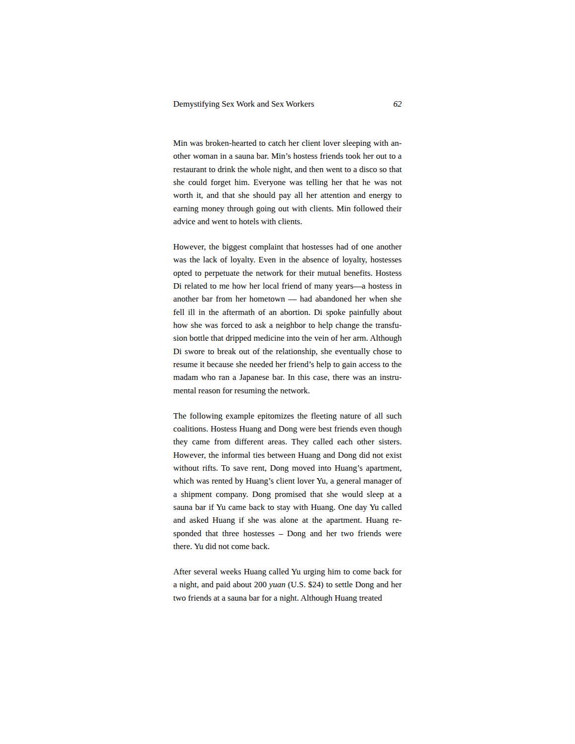Demystifying Sex Work and Sex Workers 62
Min was broken-hearted to catch her client lover sleeping with another woman in a sauna bar. Min’s hostess friends took her out to a restaurant to drink the whole night, and then went to a disco so that she could forget him. Everyone was telling her that he was not worth it, and that she should pay all her attention and energy to earning money through going out with clients. Min followed their advice and went to hotels with clients.
However, the biggest complaint that hostesses had of one another was the lack of loyalty. Even in the absence of loyalty, hostesses opted to perpetuate the network for their mutual benefits. Hostess Di related to me how her local friend of many years—a hostess in another bar from her hometown — had abandoned her when she fell ill in the aftermath of an abortion. Di spoke painfully about how she was forced to ask a neighbor to help change the transfusion bottle that dripped medicine into the vein of her arm. Although Di swore to break out of the relationship, she eventually chose to resume it because she needed her friend’s help to gain access to the madam who ran a Japanese bar. In this case, there was an instrumental reason for resuming the network.
The following example epitomizes the fleeting nature of all such coalitions. Hostess Huang and Dong were best friends even though they came from different areas. They called each other sisters. However, the informal ties between Huang and Dong did not exist without rifts. To save rent, Dong moved into Huang’s apartment, which was rented by Huang’s client lover Yu, a general manager of a shipment company. Dong promised that she would sleep at a sauna bar if Yu came back to stay with Huang. One day Yu called and asked Huang if she was alone at the apartment. Huang responded that three hostesses – Dong and her two friends were there. Yu did not come back.
After several weeks Huang called Yu urging him to come back for a night, and paid about 200 yuan (U.S. $24) to settle Dong and her two friends at a sauna bar for a night. Although Huang treated